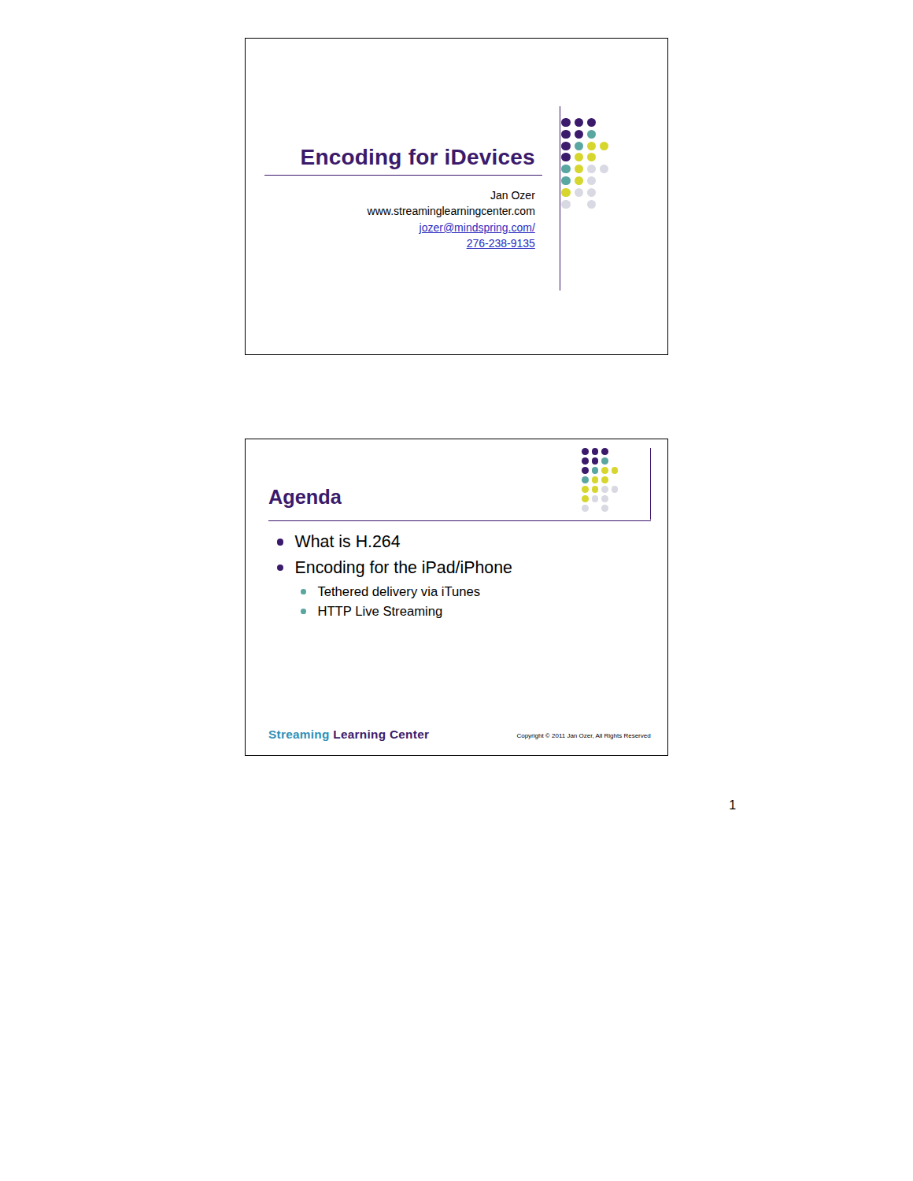Encoding for iDevices
Jan Ozer
www.streaminglearningcenter.com
jozer@mindspring.com/
276-238-9135
Agenda
What is H.264
Encoding for the iPad/iPhone
Tethered delivery via iTunes
HTTP Live Streaming
Streaming Learning Center
Copyright © 2011 Jan Ozer, All Rights Reserved
1